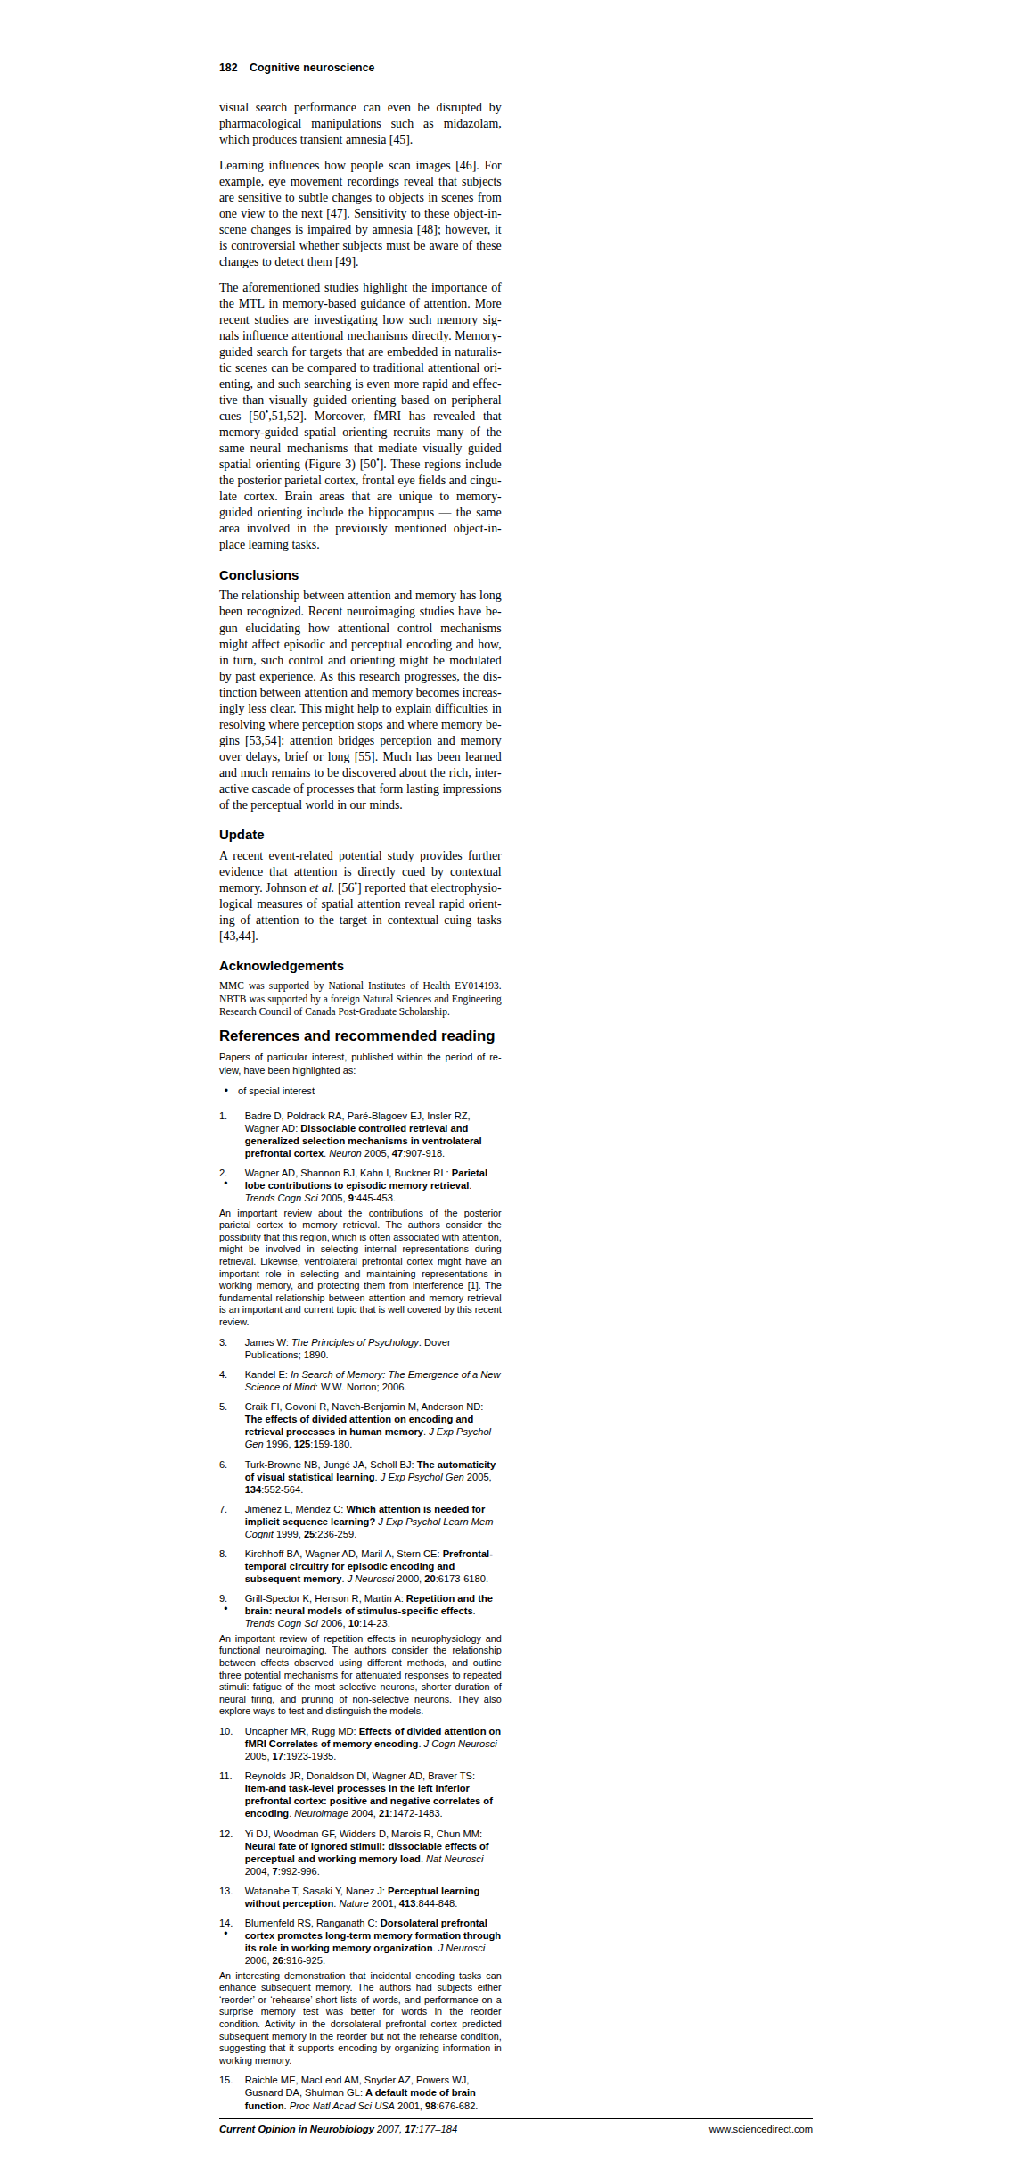182 Cognitive neuroscience
visual search performance can even be disrupted by pharmacological manipulations such as midazolam, which produces transient amnesia [45].
Learning influences how people scan images [46]. For example, eye movement recordings reveal that subjects are sensitive to subtle changes to objects in scenes from one view to the next [47]. Sensitivity to these object-in-scene changes is impaired by amnesia [48]; however, it is controversial whether subjects must be aware of these changes to detect them [49].
The aforementioned studies highlight the importance of the MTL in memory-based guidance of attention. More recent studies are investigating how such memory signals influence attentional mechanisms directly. Memory-guided search for targets that are embedded in naturalistic scenes can be compared to traditional attentional orienting, and such searching is even more rapid and effective than visually guided orienting based on peripheral cues [50•,51,52]. Moreover, fMRI has revealed that memory-guided spatial orienting recruits many of the same neural mechanisms that mediate visually guided spatial orienting (Figure 3) [50•]. These regions include the posterior parietal cortex, frontal eye fields and cingulate cortex. Brain areas that are unique to memory-guided orienting include the hippocampus — the same area involved in the previously mentioned object-in-place learning tasks.
Conclusions
The relationship between attention and memory has long been recognized. Recent neuroimaging studies have begun elucidating how attentional control mechanisms might affect episodic and perceptual encoding and how, in turn, such control and orienting might be modulated by past experience. As this research progresses, the distinction between attention and memory becomes increasingly less clear. This might help to explain difficulties in resolving where perception stops and where memory begins [53,54]: attention bridges perception and memory over delays, brief or long [55]. Much has been learned and much remains to be discovered about the rich, interactive cascade of processes that form lasting impressions of the perceptual world in our minds.
Update
A recent event-related potential study provides further evidence that attention is directly cued by contextual memory. Johnson et al. [56•] reported that electrophysiological measures of spatial attention reveal rapid orienting of attention to the target in contextual cuing tasks [43,44].
Acknowledgements
MMC was supported by National Institutes of Health EY014193. NBTB was supported by a foreign Natural Sciences and Engineering Research Council of Canada Post-Graduate Scholarship.
References and recommended reading
Papers of particular interest, published within the period of review, have been highlighted as:
of special interest
Badre D, Poldrack RA, Paré-Blagoev EJ, Insler RZ, Wagner AD: Dissociable controlled retrieval and generalized selection mechanisms in ventrolateral prefrontal cortex. Neuron 2005, 47:907-918.
•Wagner AD, Shannon BJ, Kahn I, Buckner RL: Parietal lobe contributions to episodic memory retrieval.
Trends Cogn Sci 2005, 9:445-453. An important review about the contributions of the posterior parietal cortex to memory retrieval. The authors consider the possibility that this region, which is often associated with attention, might be involved in selecting internal representations during retrieval. Likewise, ventrolateral prefrontal cortex might have an important role in selecting and maintaining representations in working memory, and protecting them from interference [1]. The fundamental relationship between attention and memory retrieval is an important and current topic that is well covered by this recent review.
James W: The Principles of Psychology. Dover Publications; 1890.
Kandel E: In Search of Memory: The Emergence of a New Science of Mind: W.W. Norton; 2006.
Craik FI, Govoni R, Naveh-Benjamin M, Anderson ND: The effects of divided attention on encoding and retrieval processes in human memory. J Exp Psychol Gen 1996, 125:159-180.
Turk-Browne NB, Jungé JA, Scholl BJ: The automaticity of visual statistical learning. J Exp Psychol Gen 2005, 134:552-564.
Jiménez L, Méndez C: Which attention is needed for implicit sequence learning? J Exp Psychol Learn Mem Cognit 1999, 25:236-259.
Kirchhoff BA, Wagner AD, Maril A, Stern CE: Prefrontal-temporal circuitry for episodic encoding and subsequent memory. J Neurosci 2000, 20:6173-6180.
•Grill-Spector K, Henson R, Martin A: Repetition and the brain: neural models of stimulus-specific effects.
Trends Cogn Sci 2006, 10:14-23. An important review of repetition effects in neurophysiology and functional neuroimaging. The authors consider the relationship between effects observed using different methods, and outline three potential mechanisms for attenuated responses to repeated stimuli: fatigue of the most selective neurons, shorter duration of neural firing, and pruning of non-selective neurons. They also explore ways to test and distinguish the models.
Uncapher MR, Rugg MD: Effects of divided attention on fMRI Correlates of memory encoding. J Cogn Neurosci 2005, 17:1923-1935.
Reynolds JR, Donaldson DI, Wagner AD, Braver TS: Item-and task-level processes in the left inferior prefrontal cortex: positive and negative correlates of encoding. Neuroimage 2004, 21:1472-1483.
Yi DJ, Woodman GF, Widders D, Marois R, Chun MM: Neural fate of ignored stimuli: dissociable effects of perceptual and working memory load. Nat Neurosci 2004, 7:992-996.
Watanabe T, Sasaki Y, Nanez J: Perceptual learning without perception. Nature 2001, 413:844-848.
•Blumenfeld RS, Ranganath C: Dorsolateral prefrontal cortex promotes long-term memory formation through its role in working memory organization. J Neurosci 2006, 26:916-925. An interesting demonstration that incidental encoding tasks can enhance subsequent memory. The authors had subjects either ‘reorder’ or ‘rehearse’ short lists of words, and performance on a surprise memory test was better for words in the reorder condition. Activity in the dorsolateral prefrontal cortex predicted subsequent memory in the reorder but not the rehearse condition, suggesting that it supports encoding by organizing information in working memory.
Raichle ME, MacLeod AM, Snyder AZ, Powers WJ, Gusnard DA, Shulman GL: A default mode of brain function. Proc Natl Acad Sci USA 2001, 98:676-682.
Current Opinion in Neurobiology 2007, 17:177–184
www.sciencedirect.com